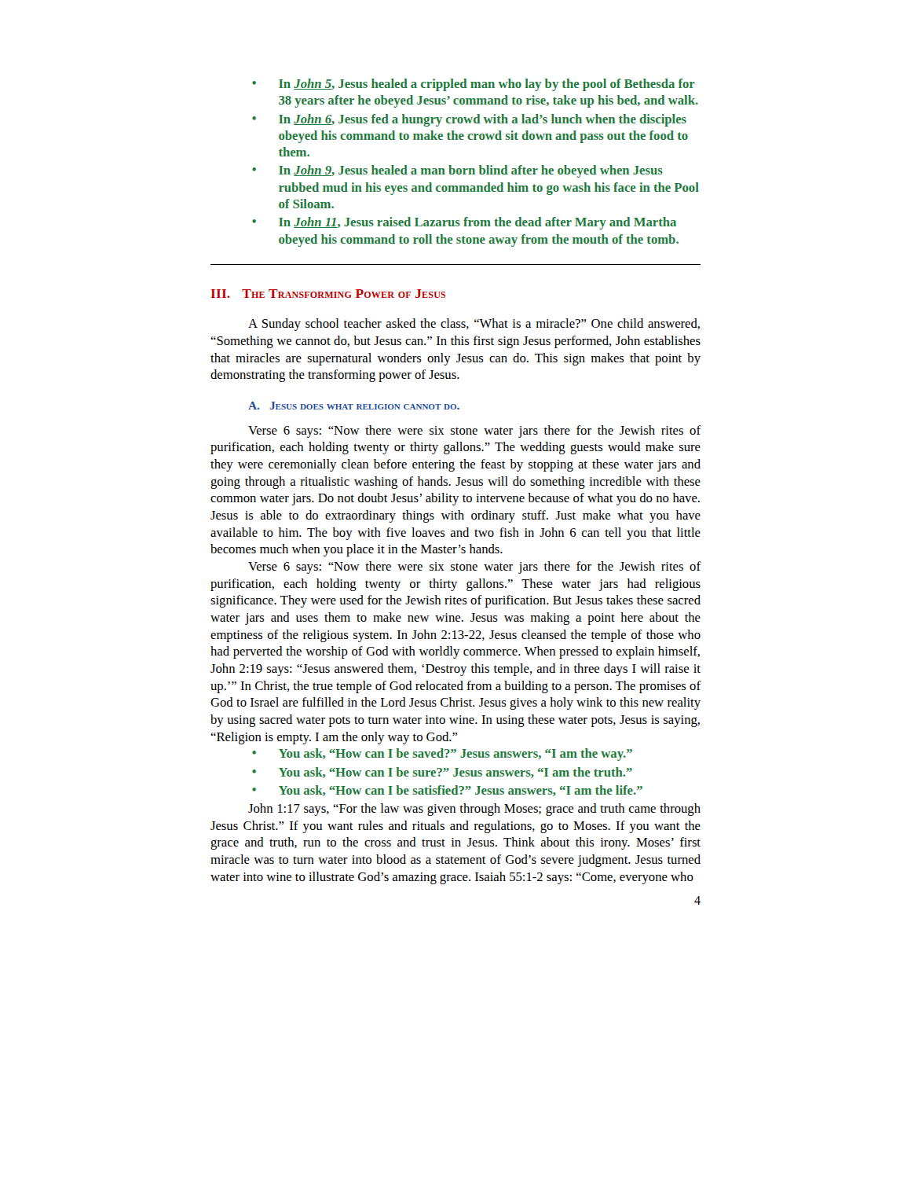In John 5, Jesus healed a crippled man who lay by the pool of Bethesda for 38 years after he obeyed Jesus’ command to rise, take up his bed, and walk.
In John 6, Jesus fed a hungry crowd with a lad’s lunch when the disciples obeyed his command to make the crowd sit down and pass out the food to them.
In John 9, Jesus healed a man born blind after he obeyed when Jesus rubbed mud in his eyes and commanded him to go wash his face in the Pool of Siloam.
In John 11, Jesus raised Lazarus from the dead after Mary and Martha obeyed his command to roll the stone away from the mouth of the tomb.
III. The Transforming Power of Jesus
A Sunday school teacher asked the class, “What is a miracle?” One child answered, “Something we cannot do, but Jesus can.” In this first sign Jesus performed, John establishes that miracles are supernatural wonders only Jesus can do. This sign makes that point by demonstrating the transforming power of Jesus.
A. Jesus does what religion cannot do.
Verse 6 says: “Now there were six stone water jars there for the Jewish rites of purification, each holding twenty or thirty gallons.” The wedding guests would make sure they were ceremonially clean before entering the feast by stopping at these water jars and going through a ritualistic washing of hands. Jesus will do something incredible with these common water jars. Do not doubt Jesus’ ability to intervene because of what you do no have. Jesus is able to do extraordinary things with ordinary stuff. Just make what you have available to him. The boy with five loaves and two fish in John 6 can tell you that little becomes much when you place it in the Master’s hands.
Verse 6 says: “Now there were six stone water jars there for the Jewish rites of purification, each holding twenty or thirty gallons.” These water jars had religious significance. They were used for the Jewish rites of purification. But Jesus takes these sacred water jars and uses them to make new wine. Jesus was making a point here about the emptiness of the religious system. In John 2:13-22, Jesus cleansed the temple of those who had perverted the worship of God with worldly commerce. When pressed to explain himself, John 2:19 says: “Jesus answered them, ‘Destroy this temple, and in three days I will raise it up.’” In Christ, the true temple of God relocated from a building to a person. The promises of God to Israel are fulfilled in the Lord Jesus Christ. Jesus gives a holy wink to this new reality by using sacred water pots to turn water into wine. In using these water pots, Jesus is saying, “Religion is empty. I am the only way to God.”
You ask, “How can I be saved?” Jesus answers, “I am the way.”
You ask, “How can I be sure?” Jesus answers, “I am the truth.”
You ask, “How can I be satisfied?” Jesus answers, “I am the life.”
John 1:17 says, “For the law was given through Moses; grace and truth came through Jesus Christ.” If you want rules and rituals and regulations, go to Moses. If you want the grace and truth, run to the cross and trust in Jesus. Think about this irony. Moses’ first miracle was to turn water into blood as a statement of God’s severe judgment. Jesus turned water into wine to illustrate God’s amazing grace. Isaiah 55:1-2 says: “Come, everyone who
4